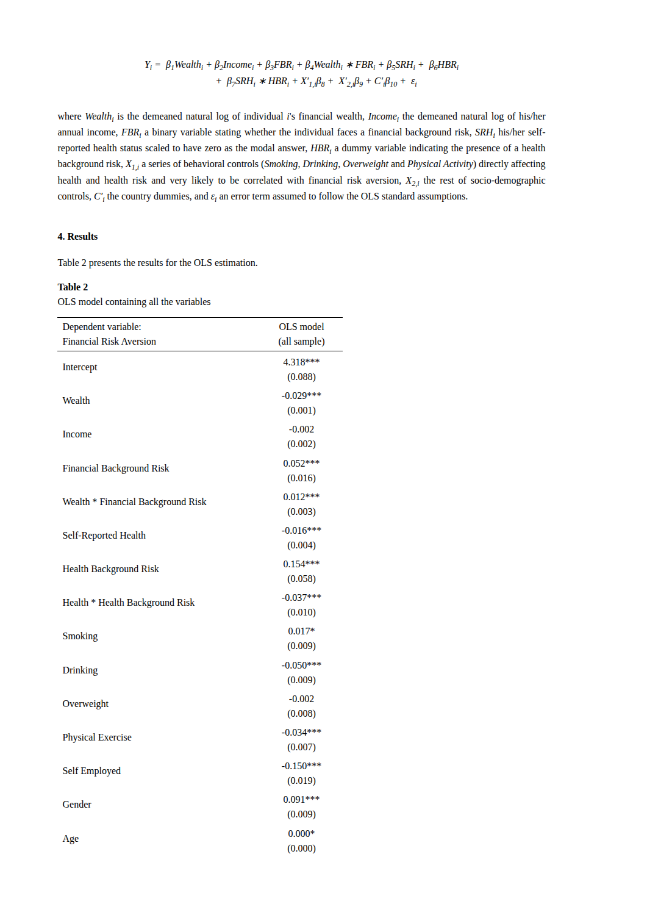Yi = β1Wealthi + β2Incomei + β3FBRi + β4Wealthi ∗ FBRi + β5SRHi + β6HBRi + β7SRHi ∗ HBRi + X′1,iβ8 + X′2,iβ9 + C′iβ10 + εi
where Wealthi is the demeaned natural log of individual i's financial wealth, Incomei the demeaned natural log of his/her annual income, FBRi a binary variable stating whether the individual faces a financial background risk, SRHi his/her self-reported health status scaled to have zero as the modal answer, HBRi a dummy variable indicating the presence of a health background risk, X1,i a series of behavioral controls (Smoking, Drinking, Overweight and Physical Activity) directly affecting health and health risk and very likely to be correlated with financial risk aversion, X2,i the rest of socio-demographic controls, C′i the country dummies, and εi an error term assumed to follow the OLS standard assumptions.
4. Results
Table 2 presents the results for the OLS estimation.
Table 2
OLS model containing all the variables
| Dependent variable: | OLS model |
| Financial Risk Aversion | (all sample) |
| Intercept | 4.318*** |
| (0.088) |
| Wealth | -0.029*** |
| (0.001) |
| Income | -0.002 |
| (0.002) |
| Financial Background Risk | 0.052*** |
| (0.016) |
| Wealth * Financial Background Risk | 0.012*** |
| (0.003) |
| Self-Reported Health | -0.016*** |
| (0.004) |
| Health Background Risk | 0.154*** |
| (0.058) |
| Health * Health Background Risk | -0.037*** |
| (0.010) |
| Smoking | 0.017* |
| (0.009) |
| Drinking | -0.050*** |
| (0.009) |
| Overweight | -0.002 |
| (0.008) |
| Physical Exercise | -0.034*** |
| (0.007) |
| Self Employed | -0.150*** |
| (0.019) |
| Gender | 0.091*** |
| (0.009) |
| Age | 0.000* |
| (0.000) |